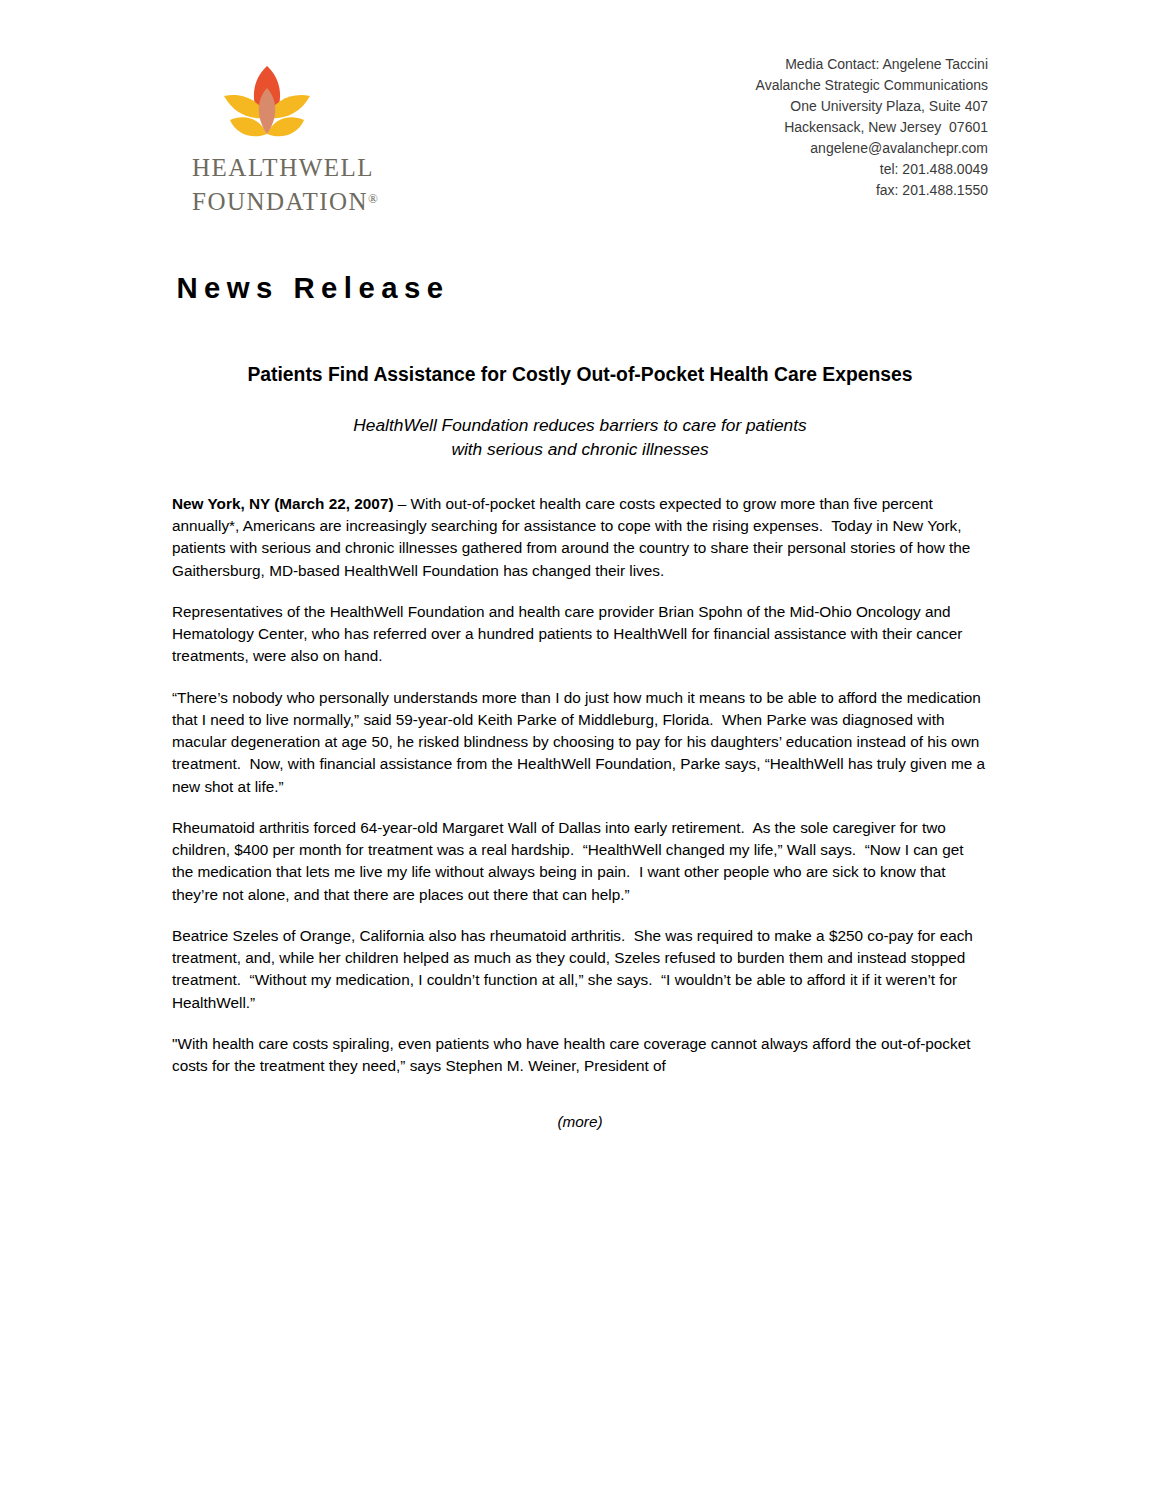HEALTHWELL FOUNDATION®
Media Contact: Angelene Taccini
Avalanche Strategic Communications
One University Plaza, Suite 407
Hackensack, New Jersey 07601
angelene@avalanchepr.com
tel: 201.488.0049
fax: 201.488.1550
News Release
Patients Find Assistance for Costly Out-of-Pocket Health Care Expenses
HealthWell Foundation reduces barriers to care for patients
with serious and chronic illnesses
New York, NY (March 22, 2007) – With out-of-pocket health care costs expected to grow more than five percent annually*, Americans are increasingly searching for assistance to cope with the rising expenses. Today in New York, patients with serious and chronic illnesses gathered from around the country to share their personal stories of how the Gaithersburg, MD-based HealthWell Foundation has changed their lives.
Representatives of the HealthWell Foundation and health care provider Brian Spohn of the Mid-Ohio Oncology and Hematology Center, who has referred over a hundred patients to HealthWell for financial assistance with their cancer treatments, were also on hand.
“There’s nobody who personally understands more than I do just how much it means to be able to afford the medication that I need to live normally,” said 59-year-old Keith Parke of Middleburg, Florida. When Parke was diagnosed with macular degeneration at age 50, he risked blindness by choosing to pay for his daughters’ education instead of his own treatment. Now, with financial assistance from the HealthWell Foundation, Parke says, “HealthWell has truly given me a new shot at life.”
Rheumatoid arthritis forced 64-year-old Margaret Wall of Dallas into early retirement. As the sole caregiver for two children, $400 per month for treatment was a real hardship. “HealthWell changed my life,” Wall says. “Now I can get the medication that lets me live my life without always being in pain. I want other people who are sick to know that they’re not alone, and that there are places out there that can help.”
Beatrice Szeles of Orange, California also has rheumatoid arthritis. She was required to make a $250 co-pay for each treatment, and, while her children helped as much as they could, Szeles refused to burden them and instead stopped treatment. “Without my medication, I couldn’t function at all,” she says. “I wouldn’t be able to afford it if it weren’t for HealthWell.”
"With health care costs spiraling, even patients who have health care coverage cannot always afford the out-of-pocket costs for the treatment they need,” says Stephen M. Weiner, President of
(more)